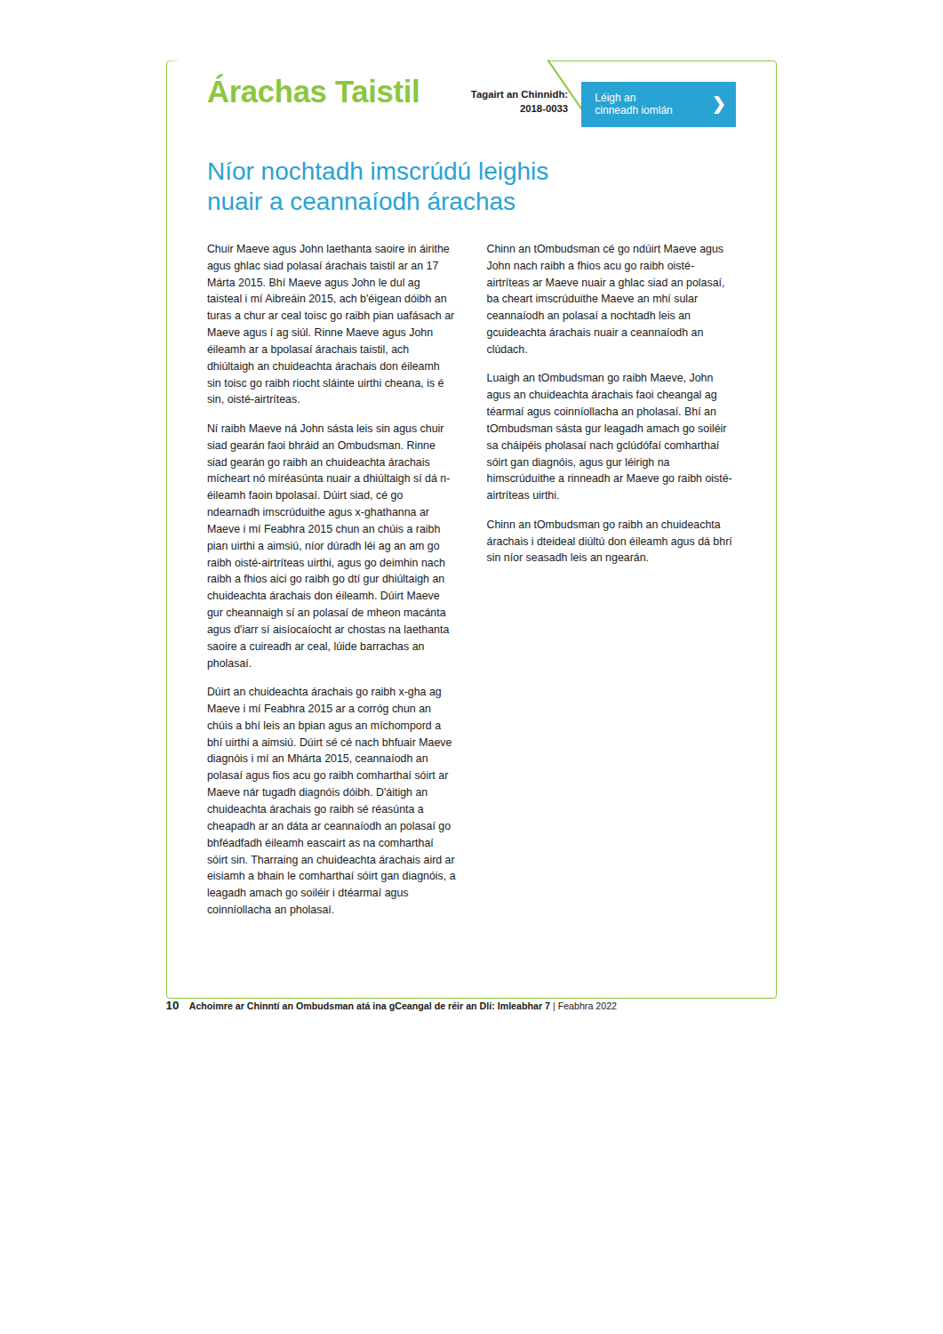Tagairt an Chinnidh:
2018-0033
Léigh an
cinneadh iomlán ❯
Árachas Taistil
Níor nochtadh imscrúdú leighis
nuair a ceannaíodh árachas
Chuir Maeve agus John laethanta saoire in áirithe agus ghlac siad polasaí árachais taistil ar an 17 Márta 2015. Bhí Maeve agus John le dul ag taisteal i mí Aibreáin 2015, ach b'éigean dóibh an turas a chur ar ceal toisc go raibh pian uafásach ar Maeve agus í ag siúl. Rinne Maeve agus John éileamh ar a bpolasaí árachais taistil, ach dhiúltaigh an chuideachta árachais don éileamh sin toisc go raibh riocht sláinte uirthi cheana, is é sin, oisté-airtríteas.
Ní raibh Maeve ná John sásta leis sin agus chuir siad gearán faoi bhráid an Ombudsman. Rinne siad gearán go raibh an chuideachta árachais mícheart nó míréasúnta nuair a dhiúltaigh sí dá n-éileamh faoin bpolasaí. Dúirt siad, cé go ndearnadh imscrúduithe agus x-ghathanna ar Maeve i mí Feabhra 2015 chun an chúis a raibh pian uirthi a aimsiú, níor dúradh léi ag an am go raibh oisté-airtríteas uirthi, agus go deimhin nach raibh a fhios aici go raibh go dtí gur dhiúltaigh an chuideachta árachais don éileamh. Dúirt Maeve gur cheannaigh sí an polasaí de mheon macánta agus d'iarr sí aisíocaíocht ar chostas na laethanta saoire a cuireadh ar ceal, lúide barrachas an pholasaí.
Dúirt an chuideachta árachais go raibh x-gha ag Maeve i mí Feabhra 2015 ar a corróg chun an chúis a bhí leis an bpian agus an míchompord a bhí uirthi a aimsiú. Dúirt sé cé nach bhfuair Maeve diagnóis i mí an Mhárta 2015, ceannaíodh an polasaí agus fios acu go raibh comharthaí sóirt ar Maeve nár tugadh diagnóis dóibh. D'áitigh an chuideachta árachais go raibh sé réasúnta a cheapadh ar an dáta ar ceannaíodh an polasaí go bhféadfadh éileamh eascairt as na comharthaí sóirt sin. Tharraing an chuideachta árachais aird ar eisiamh a bhain le comharthaí sóirt gan diagnóis, a leagadh amach go soiléir i dtéarmaí agus coinníollacha an pholasaí.
Chinn an tOmbudsman cé go ndúirt Maeve agus John nach raibh a fhios acu go raibh oisté-airtríteas ar Maeve nuair a ghlac siad an polasaí, ba cheart imscrúduithe Maeve an mhí sular ceannaíodh an polasaí a nochtadh leis an gcuideachta árachais nuair a ceannaíodh an clúdach.
Luaigh an tOmbudsman go raibh Maeve, John agus an chuideachta árachais faoi cheangal ag téarmaí agus coinníollacha an pholasaí. Bhí an tOmbudsman sásta gur leagadh amach go soiléir sa cháipéis pholasaí nach gclúdófaí comharthaí sóirt gan diagnóis, agus gur léirigh na himscrúduithe a rinneadh ar Maeve go raibh oisté-airtríteas uirthi.
Chinn an tOmbudsman go raibh an chuideachta árachais i dteideal diúltú don éileamh agus dá bhrí sin níor seasadh leis an ngearán.
10 Achoimre ar Chinntí an Ombudsman atá ina gCeangal de réir an Dlí: Imleabhar 7 | Feabhra 2022